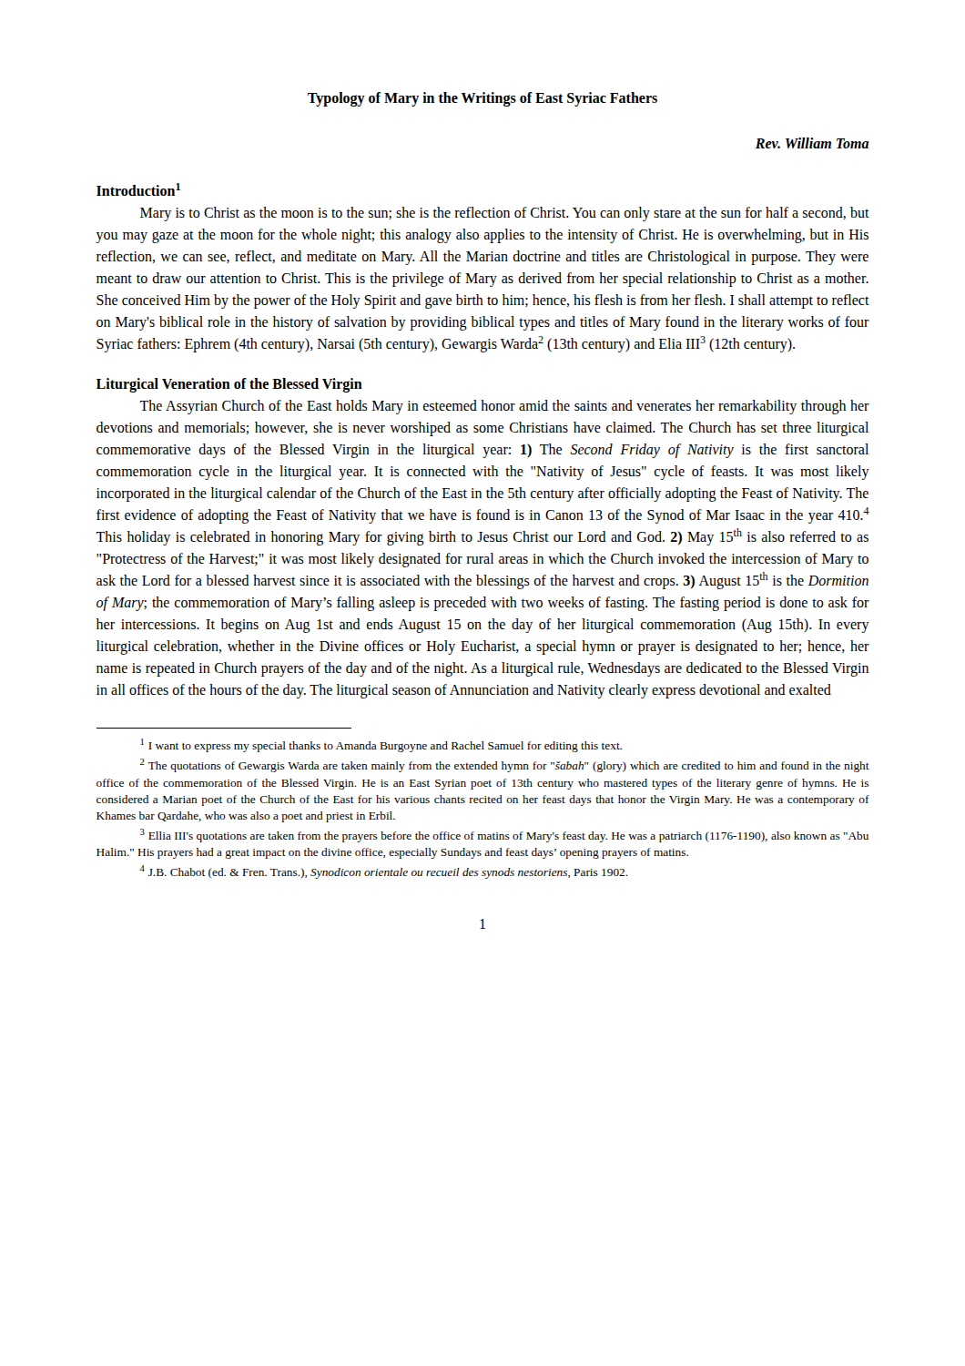Typology of Mary in the Writings of East Syriac Fathers
Rev. William Toma
Introduction1
Mary is to Christ as the moon is to the sun; she is the reflection of Christ. You can only stare at the sun for half a second, but you may gaze at the moon for the whole night; this analogy also applies to the intensity of Christ. He is overwhelming, but in His reflection, we can see, reflect, and meditate on Mary. All the Marian doctrine and titles are Christological in purpose. They were meant to draw our attention to Christ. This is the privilege of Mary as derived from her special relationship to Christ as a mother. She conceived Him by the power of the Holy Spirit and gave birth to him; hence, his flesh is from her flesh. I shall attempt to reflect on Mary's biblical role in the history of salvation by providing biblical types and titles of Mary found in the literary works of four Syriac fathers: Ephrem (4th century), Narsai (5th century), Gewargis Warda2 (13th century) and Elia III3 (12th century).
Liturgical Veneration of the Blessed Virgin
The Assyrian Church of the East holds Mary in esteemed honor amid the saints and venerates her remarkability through her devotions and memorials; however, she is never worshiped as some Christians have claimed. The Church has set three liturgical commemorative days of the Blessed Virgin in the liturgical year: 1) The Second Friday of Nativity is the first sanctoral commemoration cycle in the liturgical year. It is connected with the "Nativity of Jesus" cycle of feasts. It was most likely incorporated in the liturgical calendar of the Church of the East in the 5th century after officially adopting the Feast of Nativity. The first evidence of adopting the Feast of Nativity that we have is found is in Canon 13 of the Synod of Mar Isaac in the year 410.4 This holiday is celebrated in honoring Mary for giving birth to Jesus Christ our Lord and God. 2) May 15th is also referred to as "Protectress of the Harvest;" it was most likely designated for rural areas in which the Church invoked the intercession of Mary to ask the Lord for a blessed harvest since it is associated with the blessings of the harvest and crops. 3) August 15th is the Dormition of Mary; the commemoration of Mary’s falling asleep is preceded with two weeks of fasting. The fasting period is done to ask for her intercessions. It begins on Aug 1st and ends August 15 on the day of her liturgical commemoration (Aug 15th). In every liturgical celebration, whether in the Divine offices or Holy Eucharist, a special hymn or prayer is designated to her; hence, her name is repeated in Church prayers of the day and of the night. As a liturgical rule, Wednesdays are dedicated to the Blessed Virgin in all offices of the hours of the day. The liturgical season of Annunciation and Nativity clearly express devotional and exalted
1 I want to express my special thanks to Amanda Burgoyne and Rachel Samuel for editing this text.
2 The quotations of Gewargis Warda are taken mainly from the extended hymn for "šabah" (glory) which are credited to him and found in the night office of the commemoration of the Blessed Virgin. He is an East Syrian poet of 13th century who mastered types of the literary genre of hymns. He is considered a Marian poet of the Church of the East for his various chants recited on her feast days that honor the Virgin Mary. He was a contemporary of Khames bar Qardahe, who was also a poet and priest in Erbil.
3 Ellia III's quotations are taken from the prayers before the office of matins of Mary's feast day. He was a patriarch (1176-1190), also known as "Abu Halim." His prayers had a great impact on the divine office, especially Sundays and feast days’ opening prayers of matins.
4 J.B. Chabot (ed. & Fren. Trans.), Synodicon orientale ou recueil des synods nestoriens, Paris 1902.
1